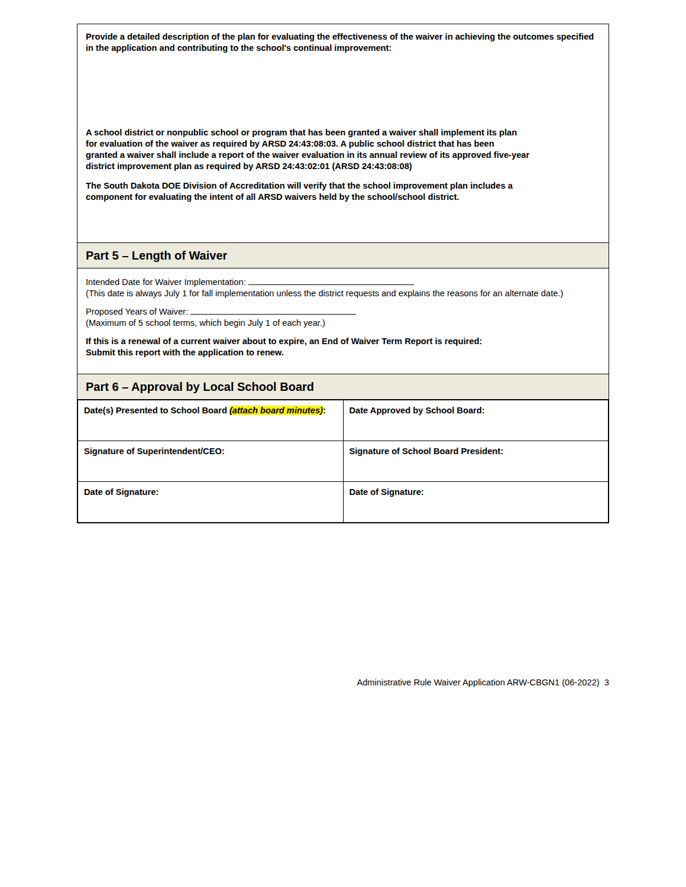Provide a detailed description of the plan for evaluating the effectiveness of the waiver in achieving the outcomes specified in the application and contributing to the school's continual improvement:
A school district or nonpublic school or program that has been granted a waiver shall implement its plan
for evaluation of the waiver as required by ARSD 24:43:08:03. A public school district that has been
granted a waiver shall include a report of the waiver evaluation in its annual review of its approved five-year
district improvement plan as required by ARSD 24:43:02:01 (ARSD 24:43:08:08)
The South Dakota DOE Division of Accreditation will verify that the school improvement plan includes a
component for evaluating the intent of all ARSD waivers held by the school/school district.
Part 5 – Length of Waiver
Intended Date for Waiver Implementation:
(This date is always July 1 for fall implementation unless the district requests and explains the reasons for an alternate date.)
Proposed Years of Waiver:
(Maximum of 5 school terms, which begin July 1 of each year.)
If this is a renewal of a current waiver about to expire, an End of Waiver Term Report is required:
Submit this report with the application to renew.
Part 6 – Approval by Local School Board
| Date(s) Presented to School Board (attach board minutes) : | Date Approved by School Board: |
| Signature of Superintendent/CEO: | Signature of School Board President: |
| Date of Signature: | Date of Signature: |
Administrative Rule Waiver Application ARW-CBGN1 (06-2022) 3